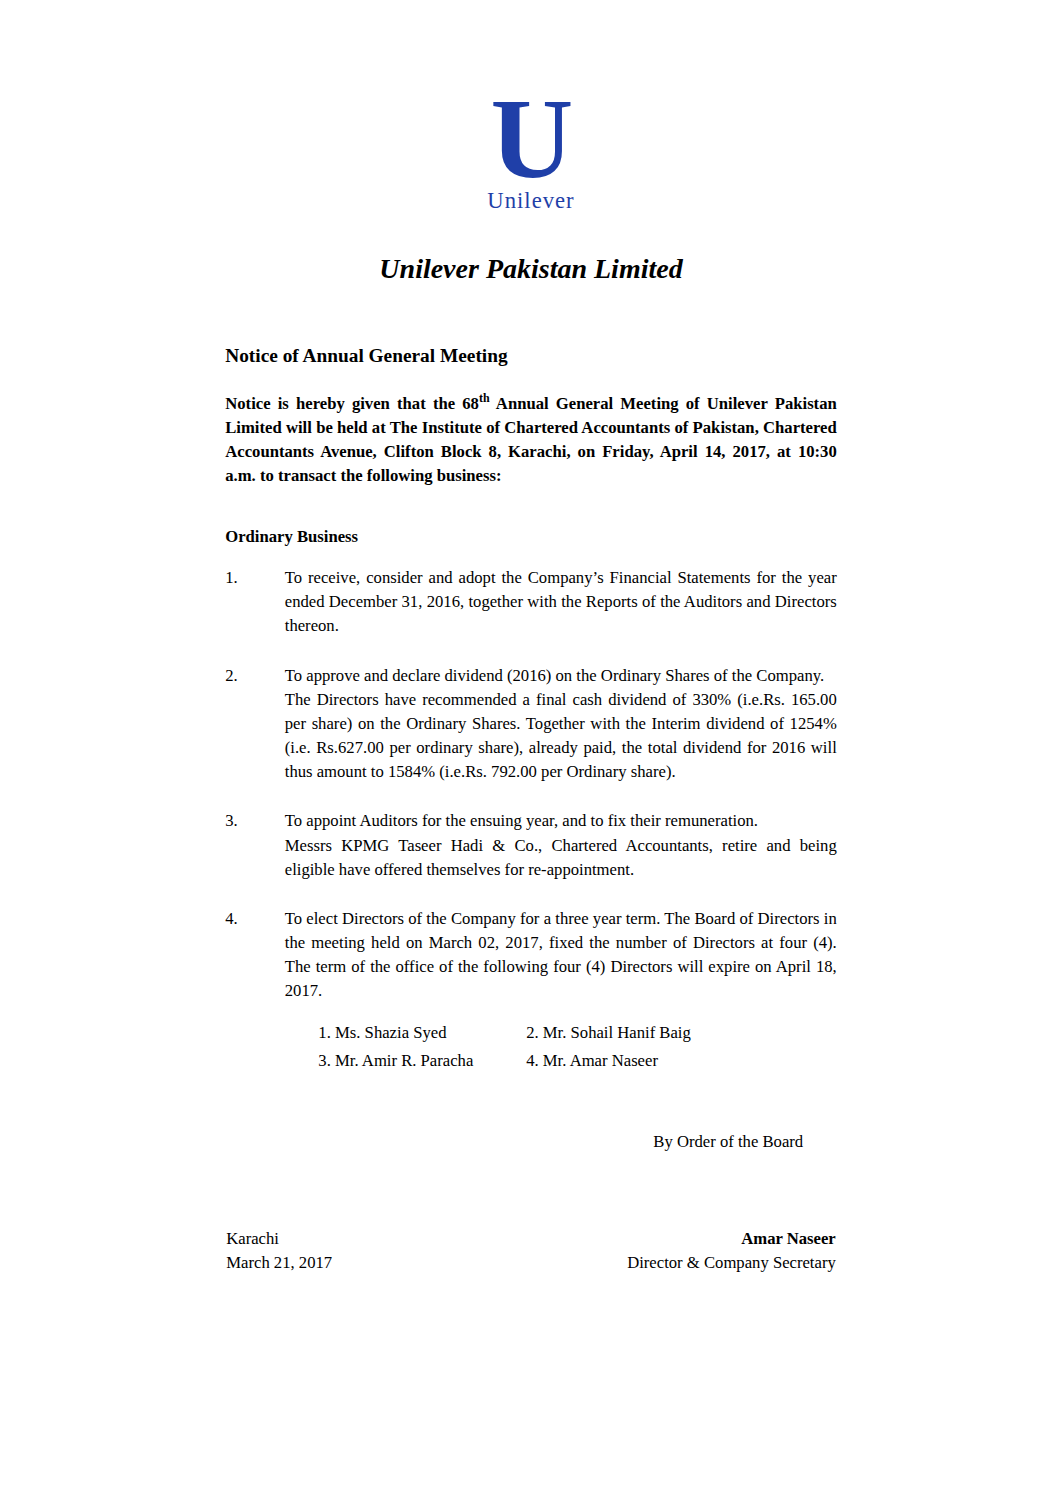U Unilever
Unilever Pakistan Limited
Notice of Annual General Meeting
Notice is hereby given that the 68th Annual General Meeting of Unilever Pakistan Limited will be held at The Institute of Chartered Accountants of Pakistan, Chartered Accountants Avenue, Clifton Block 8, Karachi, on Friday, April 14, 2017, at 10:30 a.m. to transact the following business:
Ordinary Business
1.
To receive, consider and adopt the Company’s Financial Statements for the year ended December 31, 2016, together with the Reports of the Auditors and Directors thereon.
2.
To approve and declare dividend (2016) on the Ordinary Shares of the Company.
The Directors have recommended a final cash dividend of 330% (i.e.Rs. 165.00 per share) on the Ordinary Shares. Together with the Interim dividend of 1254% (i.e. Rs.627.00 per ordinary share), already paid, the total dividend for 2016 will thus amount to 1584% (i.e.Rs. 792.00 per Ordinary share).
3.
To appoint Auditors for the ensuing year, and to fix their remuneration.
Messrs KPMG Taseer Hadi & Co., Chartered Accountants, retire and being eligible have offered themselves for re-appointment.
4.
To elect Directors of the Company for a three year term. The Board of Directors in the meeting held on March 02, 2017, fixed the number of Directors at four (4). The term of the office of the following four (4) Directors will expire on April 18, 2017.
| 1. Ms. Shazia Syed | 2. Mr. Sohail Hanif Baig |
| 3. Mr. Amir R. Paracha | 4. Mr. Amar Naseer |
By Order of the Board
| Karachi March 21, 2017 | Amar Naseer Director & Company Secretary |